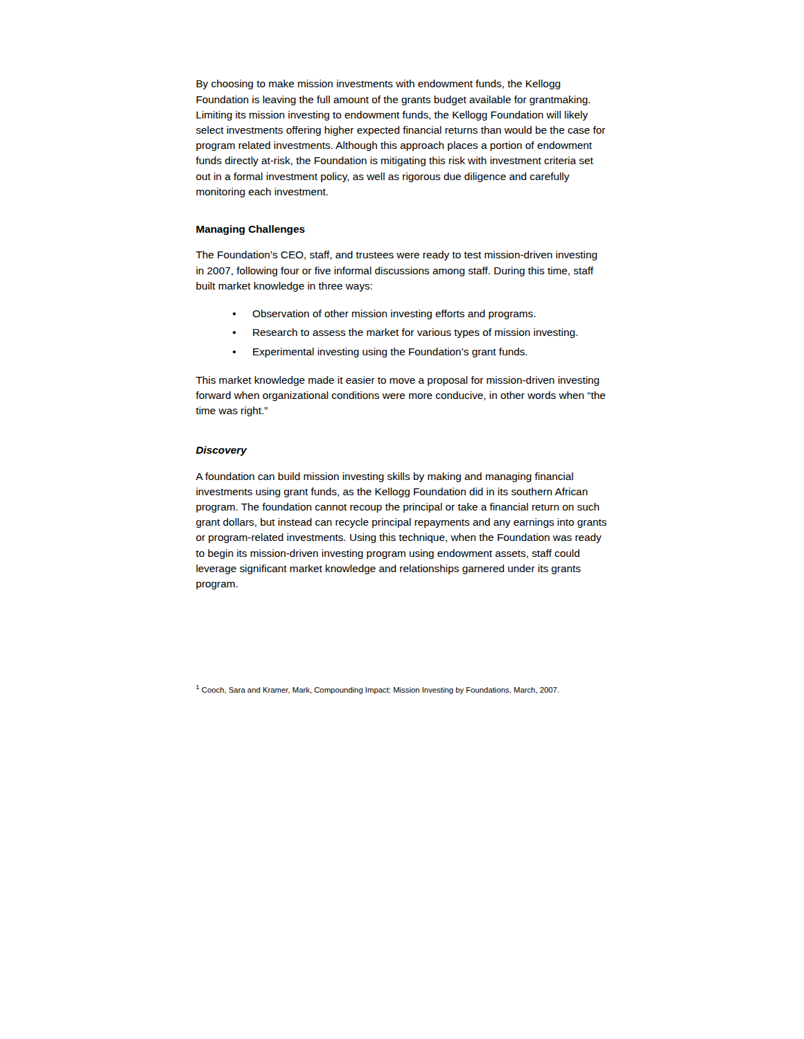By choosing to make mission investments with endowment funds, the Kellogg Foundation is leaving the full amount of the grants budget available for grantmaking. Limiting its mission investing to endowment funds, the Kellogg Foundation will likely select investments offering higher expected financial returns than would be the case for program related investments. Although this approach places a portion of endowment funds directly at-risk, the Foundation is mitigating this risk with investment criteria set out in a formal investment policy, as well as rigorous due diligence and carefully monitoring each investment.
Managing Challenges
The Foundation’s CEO, staff, and trustees were ready to test mission-driven investing in 2007, following four or five informal discussions among staff. During this time, staff built market knowledge in three ways:
Observation of other mission investing efforts and programs.
Research to assess the market for various types of mission investing.
Experimental investing using the Foundation’s grant funds.
This market knowledge made it easier to move a proposal for mission-driven investing forward when organizational conditions were more conducive, in other words when “the time was right.”
Discovery
A foundation can build mission investing skills by making and managing financial investments using grant funds, as the Kellogg Foundation did in its southern African program. The foundation cannot recoup the principal or take a financial return on such grant dollars, but instead can recycle principal repayments and any earnings into grants or program-related investments. Using this technique, when the Foundation was ready to begin its mission-driven investing program using endowment assets, staff could leverage significant market knowledge and relationships garnered under its grants program.
1 Cooch, Sara and Kramer, Mark, Compounding Impact: Mission Investing by Foundations, March, 2007.